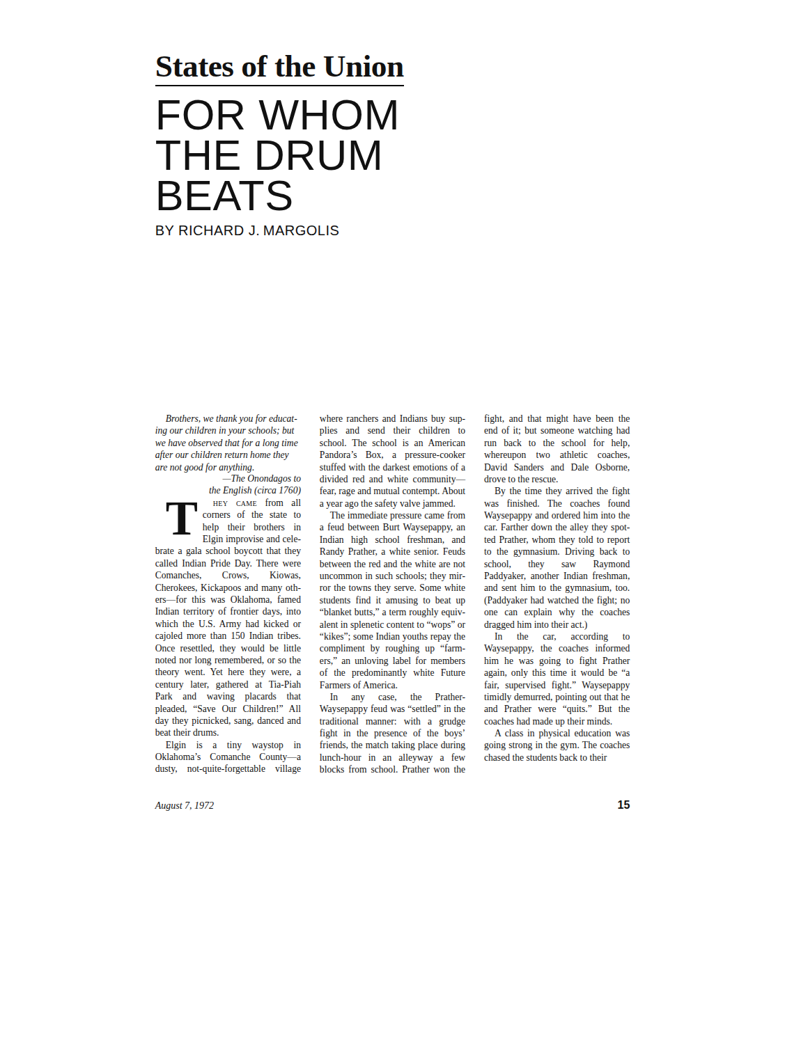States of the Union
For Whom
the Drum
Beats
by Richard J. Margolis
Brothers, we thank you for educating our children in your schools; but we have observed that for a long time after our children return home they are not good for anything.
—The Onondagos tothe English (circa 1760)
They came from all corners of the state to help their brothers in Elgin improvise and celebrate a gala school boycott that they called Indian Pride Day. There were Comanches, Crows, Kiowas, Cherokees, Kickapoos and many others—for this was Oklahoma, famed Indian territory of frontier days, into which the U.S. Army had kicked or cajoled more than 150 Indian tribes. Once resettled, they would be little noted nor long remembered, or so the theory went. Yet here they were, a century later, gathered at Tia-Piah Park and waving placards that pleaded, “Save Our Children!” All day they picnicked, sang, danced and beat their drums.
Elgin is a tiny waystop in Oklahoma’s Comanche County—a dusty, not-quite-forgettable village where ranchers and Indians buy supplies and send their children to school. The school is an American Pandora’s Box, a pressure-cooker stuffed with the darkest emotions of a divided red and white community—fear, rage and mutual contempt. About a year ago the safety valve jammed.
The immediate pressure came from a feud between Burt Waysepappy, an Indian high school freshman, and Randy Prather, a white senior. Feuds between the red and the white are not uncommon in such schools; they mirror the towns they serve. Some white students find it amusing to beat up “blanket butts,” a term roughly equivalent in splenetic content to “wops” or “kikes”; some Indian youths repay the compliment by roughing up “farmers,” an unloving label for members of the predominantly white Future Farmers of America.
In any case, the Prather-Waysepappy feud was “settled” in the traditional manner: with a grudge fight in the presence of the boys’ friends, the match taking place during lunch-hour in an alleyway a few blocks from school. Prather won the fight, and that might have been the end of it; but someone watching had run back to the school for help, whereupon two athletic coaches, David Sanders and Dale Osborne, drove to the rescue.
By the time they arrived the fight was finished. The coaches found Waysepappy and ordered him into the car. Farther down the alley they spotted Prather, whom they told to report to the gymnasium. Driving back to school, they saw Raymond Paddyaker, another Indian freshman, and sent him to the gymnasium, too. (Paddyaker had watched the fight; no one can explain why the coaches dragged him into their act.)
In the car, according to Waysepappy, the coaches informed him he was going to fight Prather again, only this time it would be “a fair, supervised fight.” Waysepappy timidly demurred, pointing out that he and Prather were “quits.” But the coaches had made up their minds.
A class in physical education was going strong in the gym. The coaches chased the students back to their
August 7, 1972
15